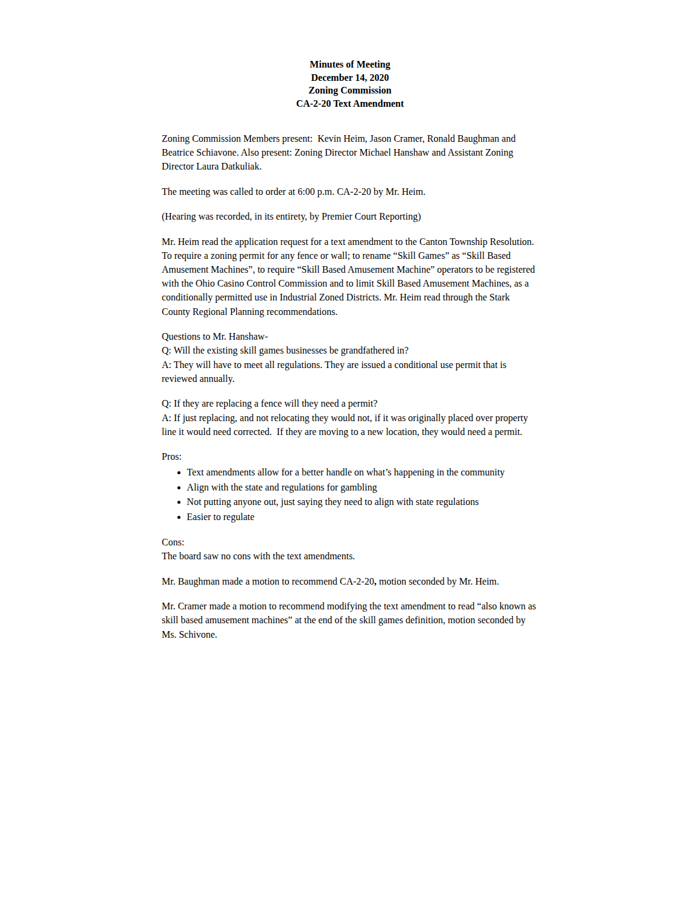Minutes of Meeting
December 14, 2020
Zoning Commission
CA-2-20 Text Amendment
Zoning Commission Members present: Kevin Heim, Jason Cramer, Ronald Baughman and Beatrice Schiavone. Also present: Zoning Director Michael Hanshaw and Assistant Zoning Director Laura Datkuliak.
The meeting was called to order at 6:00 p.m. CA-2-20 by Mr. Heim.
(Hearing was recorded, in its entirety, by Premier Court Reporting)
Mr. Heim read the application request for a text amendment to the Canton Township Resolution. To require a zoning permit for any fence or wall; to rename “Skill Games” as “Skill Based Amusement Machines”, to require “Skill Based Amusement Machine” operators to be registered with the Ohio Casino Control Commission and to limit Skill Based Amusement Machines, as a conditionally permitted use in Industrial Zoned Districts. Mr. Heim read through the Stark County Regional Planning recommendations.
Questions to Mr. Hanshaw-
Q: Will the existing skill games businesses be grandfathered in?
A: They will have to meet all regulations. They are issued a conditional use permit that is reviewed annually.
Q: If they are replacing a fence will they need a permit?
A: If just replacing, and not relocating they would not, if it was originally placed over property line it would need corrected. If they are moving to a new location, they would need a permit.
Pros:
Text amendments allow for a better handle on what’s happening in the community
Align with the state and regulations for gambling
Not putting anyone out, just saying they need to align with state regulations
Easier to regulate
Cons:
The board saw no cons with the text amendments.
Mr. Baughman made a motion to recommend CA-2-20, motion seconded by Mr. Heim.
Mr. Cramer made a motion to recommend modifying the text amendment to read “also known as skill based amusement machines” at the end of the skill games definition, motion seconded by Ms. Schivone.